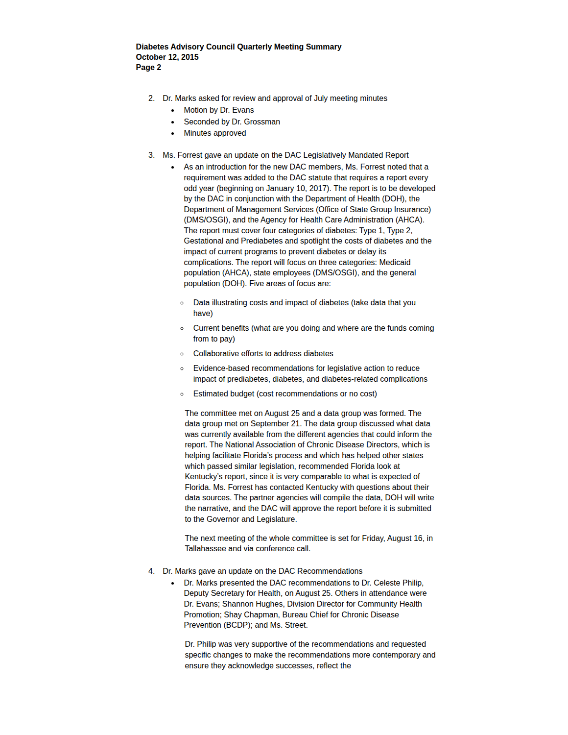Diabetes Advisory Council Quarterly Meeting Summary
October 12, 2015
Page 2
Dr. Marks asked for review and approval of July meeting minutes
Motion by Dr. Evans
Seconded by Dr. Grossman
Minutes approved
Ms. Forrest gave an update on the DAC Legislatively Mandated Report
As an introduction for the new DAC members, Ms. Forrest noted that a requirement was added to the DAC statute that requires a report every odd year (beginning on January 10, 2017). The report is to be developed by the DAC in conjunction with the Department of Health (DOH), the Department of Management Services (Office of State Group Insurance) (DMS/OSGI), and the Agency for Health Care Administration (AHCA). The report must cover four categories of diabetes: Type 1, Type 2, Gestational and Prediabetes and spotlight the costs of diabetes and the impact of current programs to prevent diabetes or delay its complications. The report will focus on three categories: Medicaid population (AHCA), state employees (DMS/OSGI), and the general population (DOH). Five areas of focus are:
Data illustrating costs and impact of diabetes (take data that you have)
Current benefits (what are you doing and where are the funds coming from to pay)
Collaborative efforts to address diabetes
Evidence-based recommendations for legislative action to reduce impact of prediabetes, diabetes, and diabetes-related complications
Estimated budget (cost recommendations or no cost)
The committee met on August 25 and a data group was formed. The data group met on September 21. The data group discussed what data was currently available from the different agencies that could inform the report. The National Association of Chronic Disease Directors, which is helping facilitate Florida’s process and which has helped other states which passed similar legislation, recommended Florida look at Kentucky’s report, since it is very comparable to what is expected of Florida. Ms. Forrest has contacted Kentucky with questions about their data sources. The partner agencies will compile the data, DOH will write the narrative, and the DAC will approve the report before it is submitted to the Governor and Legislature.
The next meeting of the whole committee is set for Friday, August 16, in Tallahassee and via conference call.
Dr. Marks gave an update on the DAC Recommendations
Dr. Marks presented the DAC recommendations to Dr. Celeste Philip, Deputy Secretary for Health, on August 25. Others in attendance were Dr. Evans; Shannon Hughes, Division Director for Community Health Promotion; Shay Chapman, Bureau Chief for Chronic Disease Prevention (BCDP); and Ms. Street.
Dr. Philip was very supportive of the recommendations and requested specific changes to make the recommendations more contemporary and ensure they acknowledge successes, reflect the